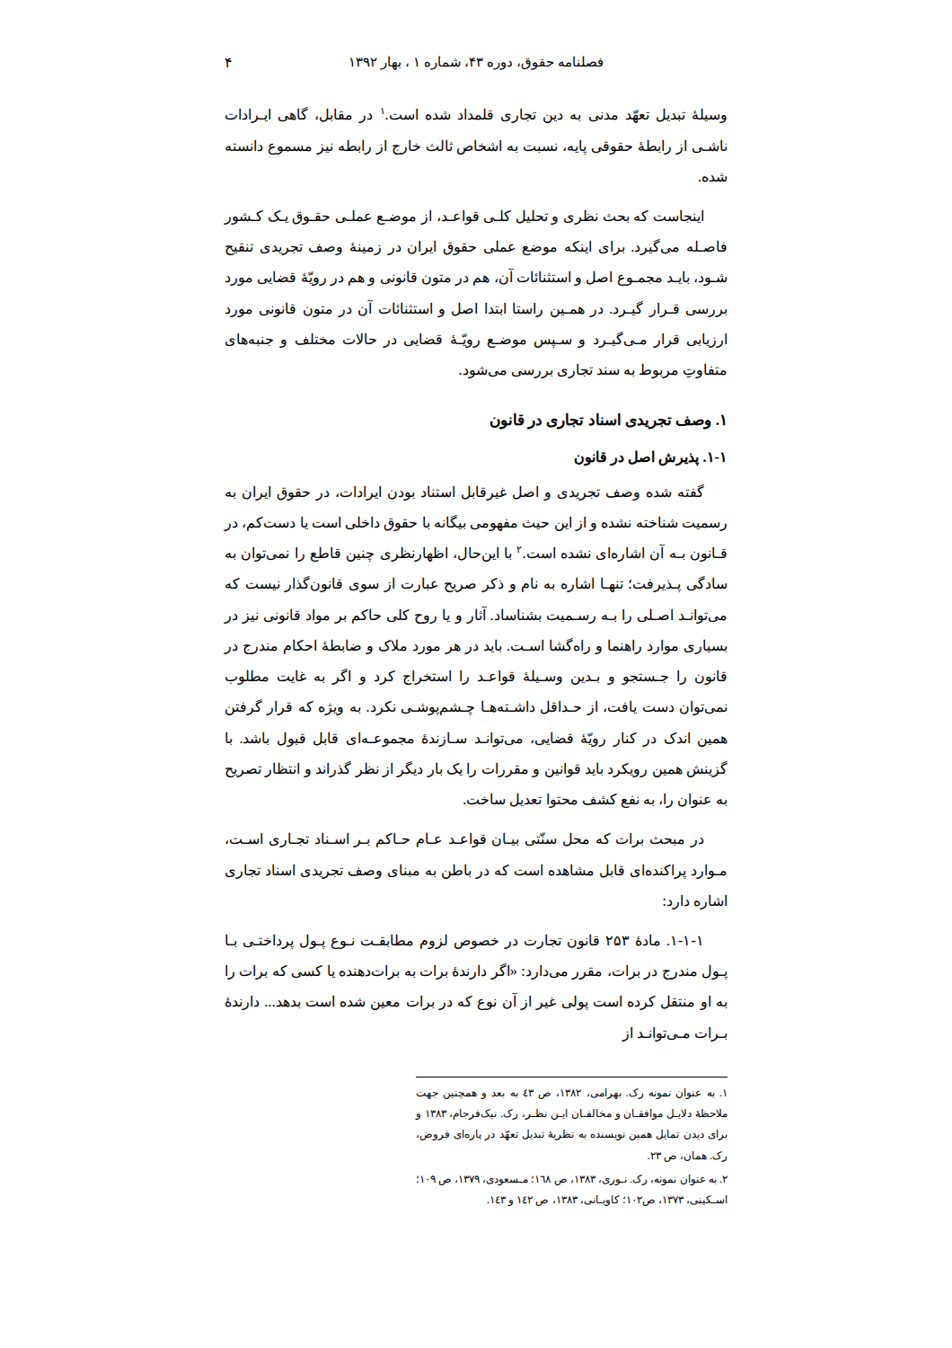۴
فصلنامه حقوق، دوره ۴۳، شماره ۱ ، بهار ۱۳۹۲
وسیلهٔ تبدیل تعهّد مدنی به دین تجاری قلمداد شده است.۱ در مقابل، گاهی ایـرادات ناشـی از رابطهٔ حقوقی پایه، نسبت به اشخاص ثالث خارج از رابطه نیز مسموع دانسته شده.
اینجاست که بحث نظری و تحلیل کلـی قواعـد، از موضـع عملـی حقـوق یـک کـشور فاصـله می‌گیرد. برای اینکه موضع عملی حقوق ایران در زمینهٔ وصف تجریدی تنقیح شـود، بایـد مجمـوع اصل و استثنائات آن، هم در متون قانونی و هم در رویّهٔ قضایی مورد بررسی قـرار گیـرد. در همـین راستا ابتدا اصل و استثنائات آن در متون قانونی مورد ارزیابی قرار مـی‌گیـرد و سـپس موضـع رویّـهٔ قضایی در حالات مختلف و جنبه‌های متفاوتِ مربوط به سند تجاری بررسی می‌شود.
۱. وصف تجریدی اسناد تجاری در قانون
۱-۱. پذیرش اصل در قانون
گفته شده وصف تجریدی و اصل غیرقابل استناد بودن ایرادات، در حقوق ایران به رسمیت شناخته نشده و از این حیث مفهومی بیگانه با حقوق داخلی است یا دست‌کم، در قـانون بـه آن اشاره‌ای نشده است.۲ با این‌حال، اظهارنظری چنین قاطع را نمی‌توان به سادگی پـذیرفت؛ تنهـا اشاره به نام و ذکر صریح عبارت از سوی قانون‌گذار نیست که می‌توانـد اصـلی را بـه رسـمیت بشناساد. آثار و یا روح کلی حاکم بر مواد قانونی نیز در بسیاری موارد راهنما و راه‌گشا اسـت. باید در هر مورد ملاک و ضابطهٔ احکام مندرج در قانون را جـستجو و بـدین وسـیلهٔ قواعـد را استخراج کرد و اگر به غایت مطلوب نمی‌توان دست یافت، از حـداقل داشـته‌هـا چـشم‌پوشـی نکرد. به ویژه که قرار گرفتن همین اندک در کنار رویّهٔ قضایی، می‌توانـد سـازندهٔ مجموعـه‌ای قابل قبول باشد. با گزینش همین رویکرد باید قوانین و مقررات را یک بار دیگر از نظر گذراند و انتظار تصریح به عنوان را، به نفع کشف محتوا تعدیل ساخت.
در مبحث برات که محل سنّتی بیـان قواعـد عـام حـاکم بـر اسـناد تجـاری اسـت، مـوارد پراکنده‌ای قابل مشاهده است که در باطن به مبنای وصف تجریدی اسناد تجاری اشاره دارد:
۱-۱-۱. مادهٔ ۲۵۳ قانون تجارت در خصوص لزوم مطابقـت نـوع پـول پرداختـی بـا پـول مندرج در برات، مقرر می‌دارد: «اگر دارندهٔ برات به برات‌دهنده یا کسی که برات را به او منتقل کرده است پولی غیر از آن نوع که در برات معین شده است بدهد... دارندهٔ بـرات مـی‌توانـد از
۱. به عنوان نمونه رک. بهرامی، ۱۳۸۲، ص ٤٣ به بعد و همچنین جهت ملاحظهٔ دلایـل موافقـان و مخالفـان ایـن نظـر، رک. نیک‌فرجام، ۱۳۸۳ و برای دیدن تمایل همین نویسنده به نظریهٔ تبدیل تعهّد در پاره‌ای فروض، رک. همان، ص ۲۳.
۲. به عنوان نمونه، رک. نـوری، ۱۳۸۳، ص ۱٦۸؛ مـسعودی، ۱۳۷۹، ص ۱۰۹؛ اسـکینی، ۱۳۷۳، ص۱۰۲؛ کاویـانی، ۱۳۸۳، ص ۱٤۲ و ۱٤۳.